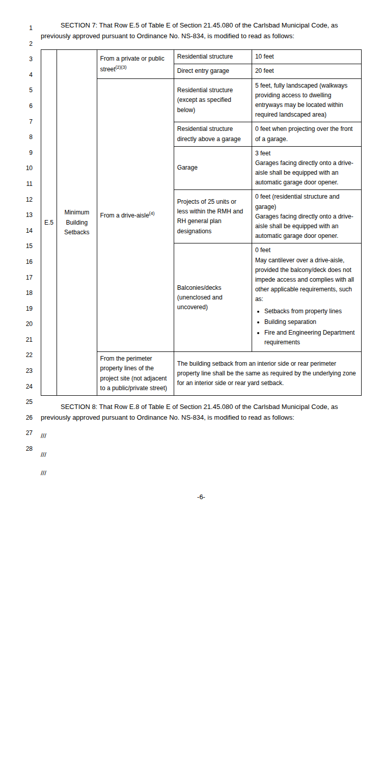1
2
3
4
5
6
7
8
9
10
11
12
13
14
15
16
17
18
19
20
21
22
23
24
25
26
27
28
SECTION 7: That Row E.5 of Table E of Section 21.45.080 of the Carlsbad Municipal Code, as previously approved pursuant to Ordinance No. NS-834, is modified to read as follows:
| E.5 | Minimum Building Setbacks | From a private or public street (2)(3) | Residential structure | 10 feet |
| Direct entry garage | 20 feet |
| From a drive-aisle (4) | Residential structure (except as specified below) | 5 feet, fully landscaped (walkways providing access to dwelling entryways may be located within required landscaped area) |
| Residential structure directly above a garage | 0 feet when projecting over the front of a garage. |
| Garage | 3 feet Garages facing directly onto a drive-aisle shall be equipped with an automatic garage door opener. |
| Projects of 25 units or less within the RMH and RH general plan designations | 0 feet (residential structure and garage) Garages facing directly onto a drive-aisle shall be equipped with an automatic garage door opener. |
| Balconies/decks (unenclosed and uncovered) | 0 feet May cantilever over a drive-aisle, provided the balcony/deck does not impede access and complies with all other applicable requirements, such as: Setbacks from property lines Building separation Fire and Engineering Department requirements |
| From the perimeter property lines of the project site (not adjacent to a public/private street) | The building setback from an interior side or rear perimeter property line shall be the same as required by the underlying zone for an interior side or rear yard setback. |
SECTION 8: That Row E.8 of Table E of Section 21.45.080 of the Carlsbad Municipal Code, as previously approved pursuant to Ordinance No. NS-834, is modified to read as follows:
///
///
///
-6-